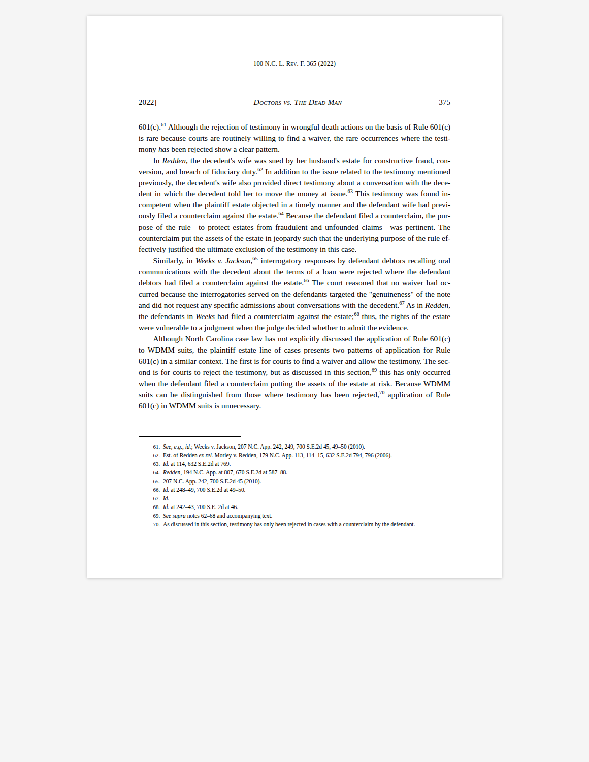100 N.C. L. Rev. F. 365 (2022)
2022] Doctors vs. The Dead Man 375
601(c).61 Although the rejection of testimony in wrongful death actions on the basis of Rule 601(c) is rare because courts are routinely willing to find a waiver, the rare occurrences where the testimony has been rejected show a clear pattern.
In Redden, the decedent's wife was sued by her husband's estate for constructive fraud, conversion, and breach of fiduciary duty.62 In addition to the issue related to the testimony mentioned previously, the decedent's wife also provided direct testimony about a conversation with the decedent in which the decedent told her to move the money at issue.63 This testimony was found incompetent when the plaintiff estate objected in a timely manner and the defendant wife had previously filed a counterclaim against the estate.64 Because the defendant filed a counterclaim, the purpose of the rule—to protect estates from fraudulent and unfounded claims—was pertinent. The counterclaim put the assets of the estate in jeopardy such that the underlying purpose of the rule effectively justified the ultimate exclusion of the testimony in this case.
Similarly, in Weeks v. Jackson,65 interrogatory responses by defendant debtors recalling oral communications with the decedent about the terms of a loan were rejected where the defendant debtors had filed a counterclaim against the estate.66 The court reasoned that no waiver had occurred because the interrogatories served on the defendants targeted the "genuineness" of the note and did not request any specific admissions about conversations with the decedent.67 As in Redden, the defendants in Weeks had filed a counterclaim against the estate;68 thus, the rights of the estate were vulnerable to a judgment when the judge decided whether to admit the evidence.
Although North Carolina case law has not explicitly discussed the application of Rule 601(c) to WDMM suits, the plaintiff estate line of cases presents two patterns of application for Rule 601(c) in a similar context. The first is for courts to find a waiver and allow the testimony. The second is for courts to reject the testimony, but as discussed in this section,69 this has only occurred when the defendant filed a counterclaim putting the assets of the estate at risk. Because WDMM suits can be distinguished from those where testimony has been rejected,70 application of Rule 601(c) in WDMM suits is unnecessary.
61. See, e.g., id.; Weeks v. Jackson, 207 N.C. App. 242, 249, 700 S.E.2d 45, 49–50 (2010).
62. Est. of Redden ex rel. Morley v. Redden, 179 N.C. App. 113, 114–15, 632 S.E.2d 794, 796 (2006).
63. Id. at 114, 632 S.E.2d at 769.
64. Redden, 194 N.C. App. at 807, 670 S.E.2d at 587–88.
65. 207 N.C. App. 242, 700 S.E.2d 45 (2010).
66. Id. at 248–49, 700 S.E.2d at 49–50.
67. Id.
68. Id. at 242–43, 700 S.E. 2d at 46.
69. See supra notes 62–68 and accompanying text.
70. As discussed in this section, testimony has only been rejected in cases with a counterclaim by the defendant.